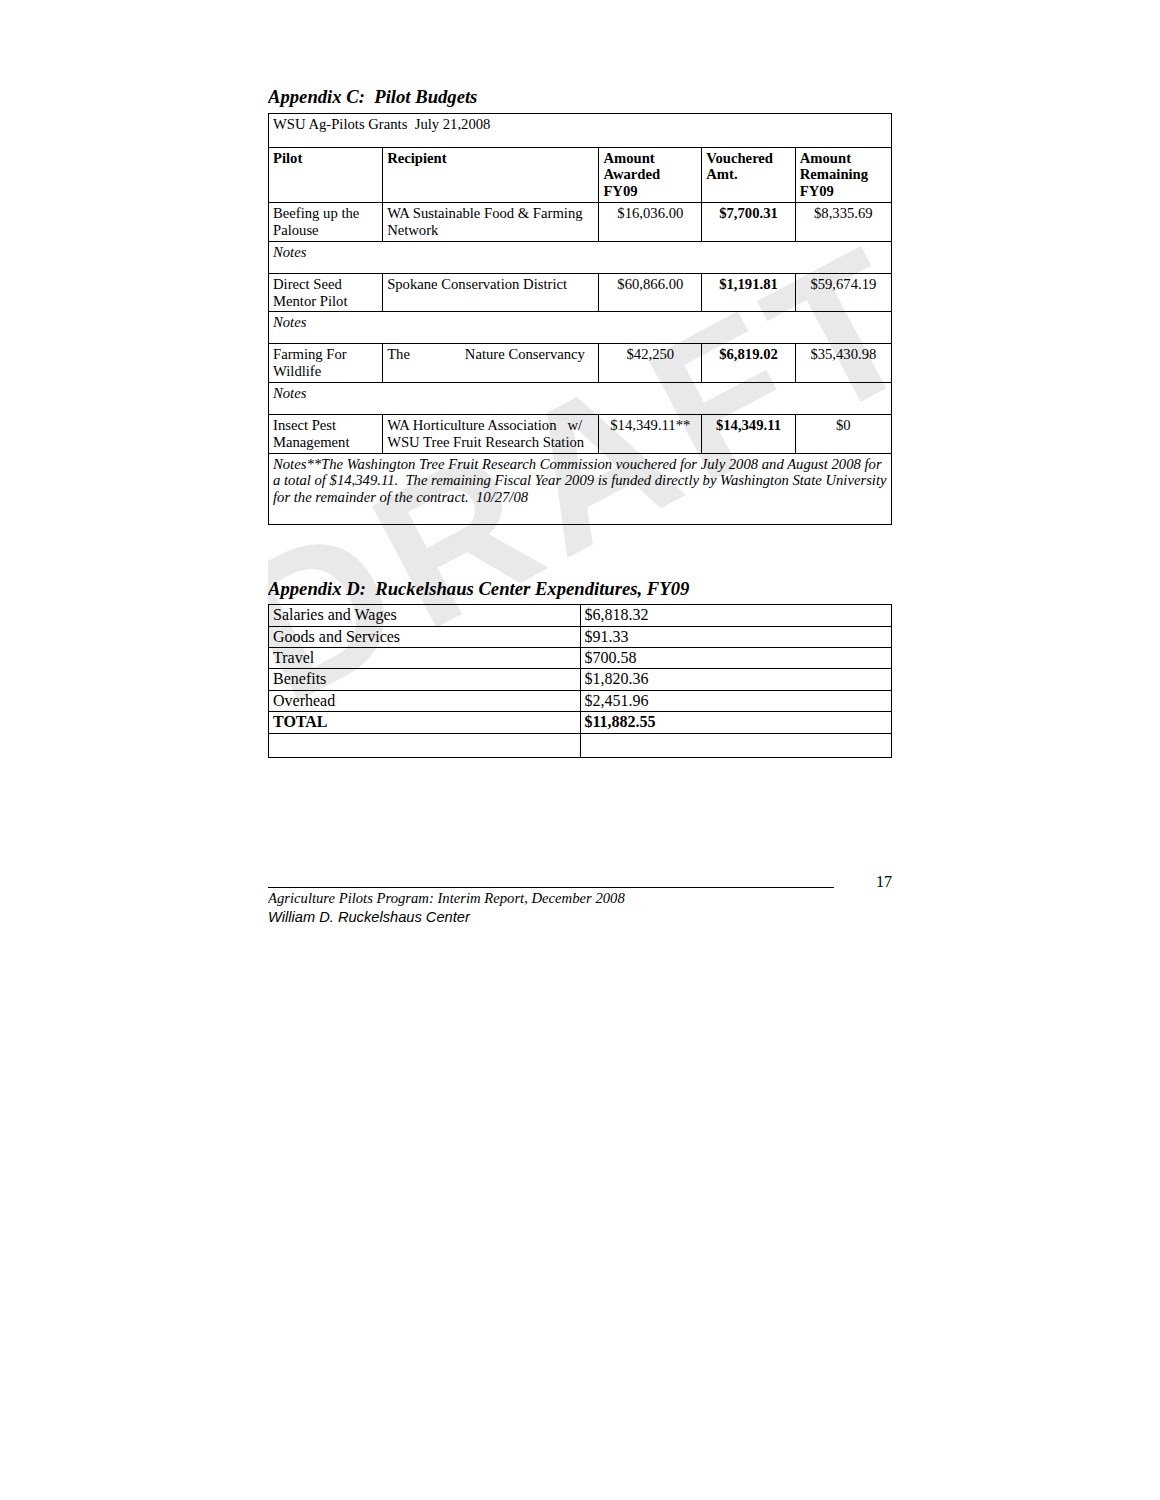DRAFT
Appendix C: Pilot Budgets
| WSU Ag-Pilots Grants July 21,2008 |
| Pilot | Recipient | Amount Awarded FY09 | Vouchered Amt. | Amount Remaining FY09 |
| Beefing up the Palouse | WA Sustainable Food & Farming Network | $16,036.00 | $7,700.31 | $8,335.69 |
| Notes |
| Direct Seed Mentor Pilot | Spokane Conservation District | $60,866.00 | $1,191.81 | $59,674.19 |
| Notes |
| Farming For Wildlife | The Nature Conservancy | $42,250 | $6,819.02 | $35,430.98 |
| Notes |
| Insect Pest Management | WA Horticulture Association w/ WSU Tree Fruit Research Station | $14,349.11** | $14,349.11 | $0 |
| Notes**The Washington Tree Fruit Research Commission vouchered for July 2008 and August 2008 for a total of $14,349.11. The remaining Fiscal Year 2009 is funded directly by Washington State University for the remainder of the contract. 10/27/08 |
Appendix D: Ruckelshaus Center Expenditures, FY09
| Salaries and Wages | $6,818.32 |
| Goods and Services | $91.33 |
| Travel | $700.58 |
| Benefits | $1,820.36 |
| Overhead | $2,451.96 |
| TOTAL | $11,882.55 |
Agriculture Pilots Program: Interim Report, December 2008 17
William D. Ruckelshaus Center